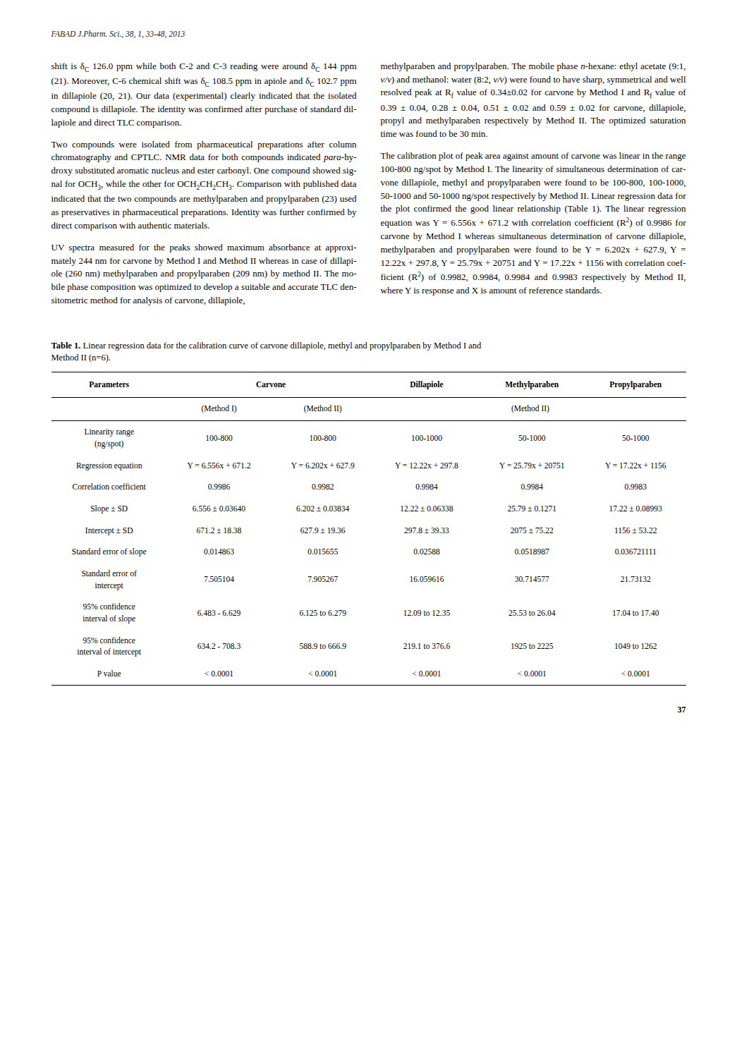FABAD J.Pharm. Sci., 38, 1, 33-48, 2013
shift is δC 126.0 ppm while both C-2 and C-3 reading were around δC 144 ppm (21). Moreover, C-6 chemical shift was δC 108.5 ppm in apiole and δC 102.7 ppm in dillapiole (20, 21). Our data (experimental) clearly indicated that the isolated compound is dillapiole. The identity was confirmed after purchase of standard dillapiole and direct TLC comparison.
Two compounds were isolated from pharmaceutical preparations after column chromatography and CPTLC. NMR data for both compounds indicated para-hydroxy substituted aromatic nucleus and ester carbonyl. One compound showed signal for OCH3, while the other for OCH2CH2CH3. Comparison with published data indicated that the two compounds are methylparaben and propylparaben (23) used as preservatives in pharmaceutical preparations. Identity was further confirmed by direct comparison with authentic materials.
UV spectra measured for the peaks showed maximum absorbance at approximately 244 nm for carvone by Method I and Method II whereas in case of dillapiole (260 nm) methylparaben and propylparaben (209 nm) by method II. The mobile phase composition was optimized to develop a suitable and accurate TLC densitometric method for analysis of carvone, dillapiole,
methylparaben and propylparaben. The mobile phase n-hexane: ethyl acetate (9:1, v/v) and methanol: water (8:2, v/v) were found to have sharp, symmetrical and well resolved peak at Rf value of 0.34±0.02 for carvone by Method I and Rf value of 0.39 ± 0.04, 0.28 ± 0.04, 0.51 ± 0.02 and 0.59 ± 0.02 for carvone, dillapiole, propyl and methylparaben respectively by Method II. The optimized saturation time was found to be 30 min.
The calibration plot of peak area against amount of carvone was linear in the range 100-800 ng/spot by Method I. The linearity of simultaneous determination of carvone dillapiole, methyl and propylparaben were found to be 100-800, 100-1000, 50-1000 and 50-1000 ng/spot respectively by Method II. Linear regression data for the plot confirmed the good linear relationship (Table 1). The linear regression equation was Y = 6.556x + 671.2 with correlation coefficient (R2) of 0.9986 for carvone by Method I whereas simultaneous determination of carvone dillapiole, methylparaben and propylparaben were found to be Y = 6.202x + 627.9, Y = 12.22x + 297.8, Y = 25.79x + 20751 and Y = 17.22x + 1156 with correlation coefficient (R2) of 0.9982, 0.9984, 0.9984 and 0.9983 respectively by Method II, where Y is response and X is amount of reference standards.
Table 1. Linear regression data for the calibration curve of carvone dillapiole, methyl and propylparaben by Method I and Method II (n=6).
| Parameters | Carvone | Dillapiole | Methylparaben | Propylparaben |
| --- | --- | --- | --- | --- |
| | (Method I) | (Method II) | (Method II) |
| Linearity range (ng/spot) | 100-800 | 100-800 | 100-1000 | 50-1000 | 50-1000 |
| Regression equation | Y = 6.556x + 671.2 | Y = 6.202x + 627.9 | Y = 12.22x + 297.8 | Y = 25.79x + 20751 | Y = 17.22x + 1156 |
| Correlation coefficient | 0.9986 | 0.9982 | 0.9984 | 0.9984 | 0.9983 |
| Slope ± SD | 6.556 ± 0.03640 | 6.202 ± 0.03834 | 12.22 ± 0.06338 | 25.79 ± 0.1271 | 17.22 ± 0.08993 |
| Intercept ± SD | 671.2 ± 18.38 | 627.9 ± 19.36 | 297.8 ± 39.33 | 2075 ± 75.22 | 1156 ± 53.22 |
| Standard error of slope | 0.014863 | 0.015655 | 0.02588 | 0.0518987 | 0.036721111 |
| Standard error of intercept | 7.505104 | 7.905267 | 16.059616 | 30.714577 | 21.73132 |
| 95% confidence interval of slope | 6.483 - 6.629 | 6.125 to 6.279 | 12.09 to 12.35 | 25.53 to 26.04 | 17.04 to 17.40 |
| 95% confidence interval of intercept | 634.2 - 708.3 | 588.9 to 666.9 | 219.1 to 376.6 | 1925 to 2225 | 1049 to 1262 |
| P value | < 0.0001 | < 0.0001 | < 0.0001 | < 0.0001 | < 0.0001 |
37